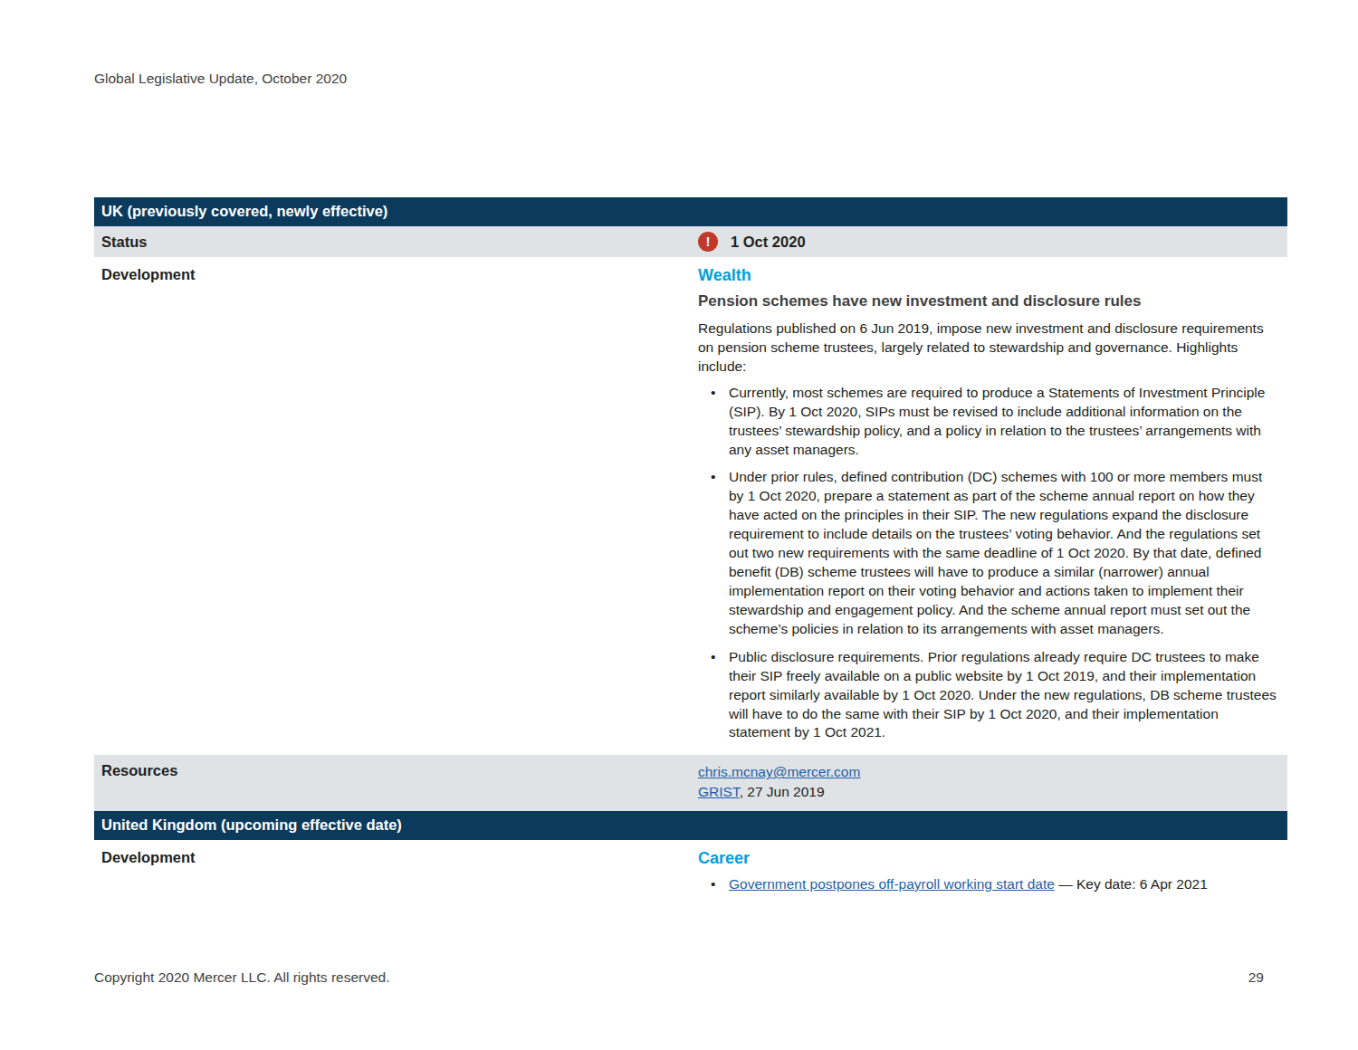Global Legislative Update, October 2020
| UK (previously covered, newly effective) |
| Status | ! 1 Oct 2020 |
| Development | Wealth Pension schemes have new investment and disclosure rules Regulations published on 6 Jun 2019, impose new investment and disclosure requirements on pension scheme trustees, largely related to stewardship and governance. Highlights include: Currently, most schemes are required to produce a Statements of Investment Principle (SIP). By 1 Oct 2020, SIPs must be revised to include additional information on the trustees’ stewardship policy, and a policy in relation to the trustees’ arrangements with any asset managers. Under prior rules, defined contribution (DC) schemes with 100 or more members must by 1 Oct 2020, prepare a statement as part of the scheme annual report on how they have acted on the principles in their SIP. The new regulations expand the disclosure requirement to include details on the trustees’ voting behavior. And the regulations set out two new requirements with the same deadline of 1 Oct 2020. By that date, defined benefit (DB) scheme trustees will have to produce a similar (narrower) annual implementation report on their voting behavior and actions taken to implement their stewardship and engagement policy. And the scheme annual report must set out the scheme’s policies in relation to its arrangements with asset managers. Public disclosure requirements. Prior regulations already require DC trustees to make their SIP freely available on a public website by 1 Oct 2019, and their implementation report similarly available by 1 Oct 2020. Under the new regulations, DB scheme trustees will have to do the same with their SIP by 1 Oct 2020, and their implementation statement by 1 Oct 2021. |
| Resources | chris.mcnay@mercer.com GRIST , 27 Jun 2019 |
| United Kingdom (upcoming effective date) |
| Development | Career Government postpones off-payroll working start date — Key date: 6 Apr 2021 |
Copyright 2020 Mercer LLC. All rights reserved. 29